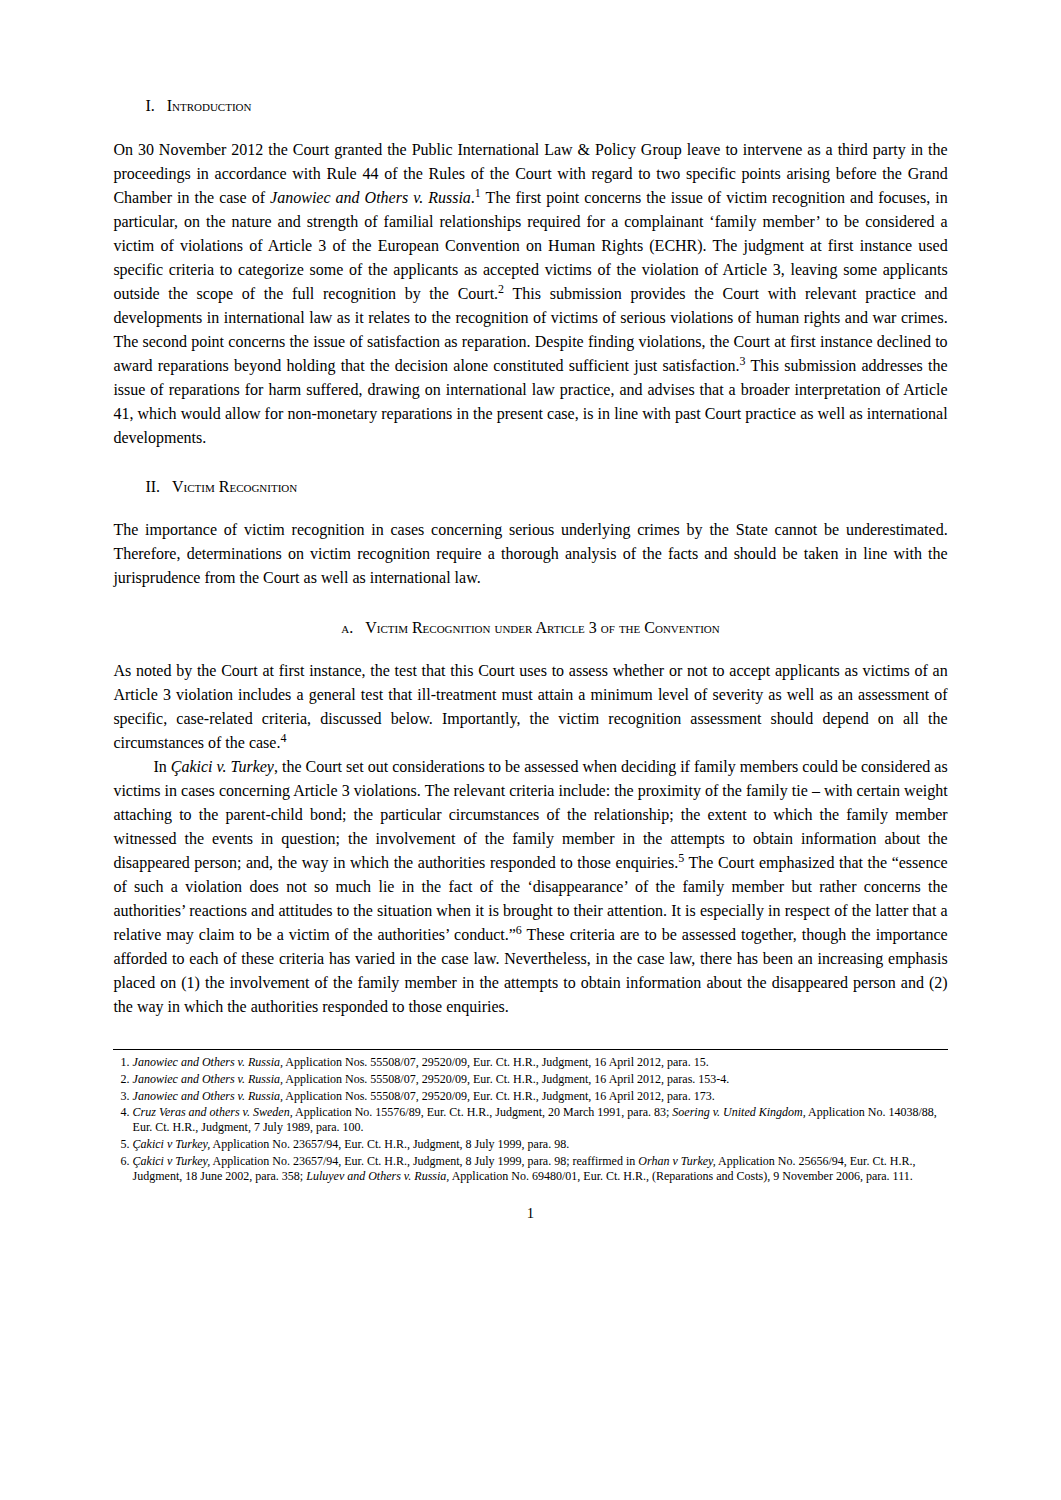I. Introduction
On 30 November 2012 the Court granted the Public International Law & Policy Group leave to intervene as a third party in the proceedings in accordance with Rule 44 of the Rules of the Court with regard to two specific points arising before the Grand Chamber in the case of Janowiec and Others v. Russia.1 The first point concerns the issue of victim recognition and focuses, in particular, on the nature and strength of familial relationships required for a complainant ‘family member’ to be considered a victim of violations of Article 3 of the European Convention on Human Rights (ECHR). The judgment at first instance used specific criteria to categorize some of the applicants as accepted victims of the violation of Article 3, leaving some applicants outside the scope of the full recognition by the Court.2 This submission provides the Court with relevant practice and developments in international law as it relates to the recognition of victims of serious violations of human rights and war crimes. The second point concerns the issue of satisfaction as reparation. Despite finding violations, the Court at first instance declined to award reparations beyond holding that the decision alone constituted sufficient just satisfaction.3 This submission addresses the issue of reparations for harm suffered, drawing on international law practice, and advises that a broader interpretation of Article 41, which would allow for non-monetary reparations in the present case, is in line with past Court practice as well as international developments.
II. Victim Recognition
The importance of victim recognition in cases concerning serious underlying crimes by the State cannot be underestimated. Therefore, determinations on victim recognition require a thorough analysis of the facts and should be taken in line with the jurisprudence from the Court as well as international law.
a. Victim Recognition under Article 3 of the Convention
As noted by the Court at first instance, the test that this Court uses to assess whether or not to accept applicants as victims of an Article 3 violation includes a general test that ill-treatment must attain a minimum level of severity as well as an assessment of specific, case-related criteria, discussed below. Importantly, the victim recognition assessment should depend on all the circumstances of the case.4
In Çakici v. Turkey, the Court set out considerations to be assessed when deciding if family members could be considered as victims in cases concerning Article 3 violations. The relevant criteria include: the proximity of the family tie – with certain weight attaching to the parent-child bond; the particular circumstances of the relationship; the extent to which the family member witnessed the events in question; the involvement of the family member in the attempts to obtain information about the disappeared person; and, the way in which the authorities responded to those enquiries.5 The Court emphasized that the “essence of such a violation does not so much lie in the fact of the ‘disappearance’ of the family member but rather concerns the authorities’ reactions and attitudes to the situation when it is brought to their attention. It is especially in respect of the latter that a relative may claim to be a victim of the authorities’ conduct.”6 These criteria are to be assessed together, though the importance afforded to each of these criteria has varied in the case law. Nevertheless, in the case law, there has been an increasing emphasis placed on (1) the involvement of the family member in the attempts to obtain information about the disappeared person and (2) the way in which the authorities responded to those enquiries.
Janowiec and Others v. Russia, Application Nos. 55508/07, 29520/09, Eur. Ct. H.R., Judgment, 16 April 2012, para. 15.
Janowiec and Others v. Russia, Application Nos. 55508/07, 29520/09, Eur. Ct. H.R., Judgment, 16 April 2012, paras. 153-4.
Janowiec and Others v. Russia, Application Nos. 55508/07, 29520/09, Eur. Ct. H.R., Judgment, 16 April 2012, para. 173.
Cruz Veras and others v. Sweden, Application No. 15576/89, Eur. Ct. H.R., Judgment, 20 March 1991, para. 83; Soering v. United Kingdom, Application No. 14038/88, Eur. Ct. H.R., Judgment, 7 July 1989, para. 100.
Çakici v Turkey, Application No. 23657/94, Eur. Ct. H.R., Judgment, 8 July 1999, para. 98.
Çakici v Turkey, Application No. 23657/94, Eur. Ct. H.R., Judgment, 8 July 1999, para. 98; reaffirmed in Orhan v Turkey, Application No. 25656/94, Eur. Ct. H.R., Judgment, 18 June 2002, para. 358; Luluyev and Others v. Russia, Application No. 69480/01, Eur. Ct. H.R., (Reparations and Costs), 9 November 2006, para. 111.
1